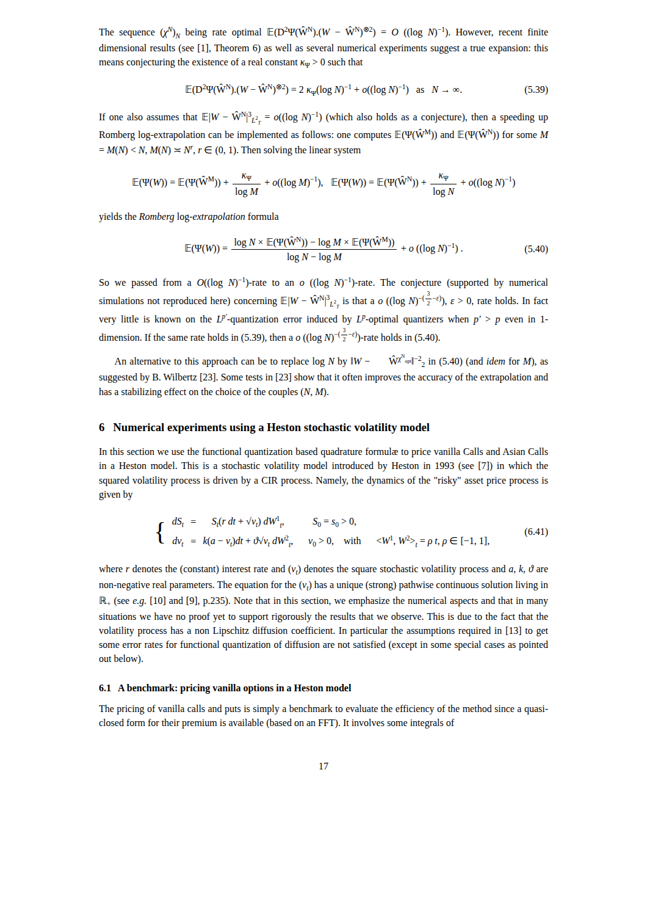The sequence (χN)N being rate optimal 𝔼(D2Ψ(ŴN).(W − ŴN)⊗2) = O ((log N)−1). However, recent finite dimensional results (see [1], Theorem 6) as well as several numerical experiments suggest a true expansion: this means conjecturing the existence of a real constant κΨ > 0 such that
𝔼(D2Ψ(ŴN).(W − ŴN)⊗2) = 2 κΨ(log N)−1 + o((log N)−1) as N → ∞. (5.39)
If one also assumes that 𝔼|W − ŴN|3L2T = o((log N)−1) (which also holds as a conjecture), then a speeding up Romberg log-extrapolation can be implemented as follows: one computes 𝔼(Ψ(ŴM)) and 𝔼(Ψ(ŴN)) for some M = M(N) < N, M(N) ≍ Nr, r ∈ (0, 1). Then solving the linear system
𝔼(Ψ(W)) = 𝔼(Ψ(ŴM)) + κΨ log M + o((log M)−1), 𝔼(Ψ(W)) = 𝔼(Ψ(ŴN)) + κΨ log N + o((log N)−1)
yields the Romberg log-extrapolation formula
𝔼(Ψ(W)) = log N × 𝔼(Ψ(ŴN)) − log M × 𝔼(Ψ(ŴM)) log N − log M + o ((log N)−1) . (5.40)
So we passed from a O((log N)−1)-rate to an o ((log N)−1)-rate. The conjecture (supported by numerical simulations not reproduced here) concerning 𝔼|W − ŴN|3L2T is that a o ((log N)−(32−ε)), ε > 0, rate holds. In fact very little is known on the Lp′-quantization error induced by Lp-optimal quantizers when p′ > p even in 1-dimension. If the same rate holds in (5.39), then a o ((log N)−(32−ε))-rate holds in (5.40).
An alternative to this approach can be to replace log N by ‖W − ŴχNopt‖−22 in (5.40) (and idem for M), as suggested by B. Wilbertz [23]. Some tests in [23] show that it often improves the accuracy of the extrapolation and has a stabilizing effect on the choice of the couples (N, M).
6 Numerical experiments using a Heston stochastic volatility model
In this section we use the functional quantization based quadrature formulæ to price vanilla Calls and Asian Calls in a Heston model. This is a stochastic volatility model introduced by Heston in 1993 (see [7]) in which the squared volatility process is driven by a CIR process. Namely, the dynamics of the "risky" asset price process is given by
{
| dS t | = | S t ( r dt + √ v t ) dW 1 t , | S 0 = s 0 > 0, | |
| dv t | = | k ( a − v t ) dt + ϑ √ v t dW 2 t , | v 0 > 0, with | < W 1 , W 2 > t = ρ t , ρ ∈ [−1, 1], |
(6.41)
where r denotes the (constant) interest rate and (vt) denotes the square stochastic volatility process and a, k, ϑ are non-negative real parameters. The equation for the (vt) has a unique (strong) pathwise continuous solution living in ℝ+ (see e.g. [10] and [9], p.235). Note that in this section, we emphasize the numerical aspects and that in many situations we have no proof yet to support rigorously the results that we observe. This is due to the fact that the volatility process has a non Lipschitz diffusion coefficient. In particular the assumptions required in [13] to get some error rates for functional quantization of diffusion are not satisfied (except in some special cases as pointed out below).
6.1 A benchmark: pricing vanilla options in a Heston model
The pricing of vanilla calls and puts is simply a benchmark to evaluate the efficiency of the method since a quasi-closed form for their premium is available (based on an FFT). It involves some integrals of
17